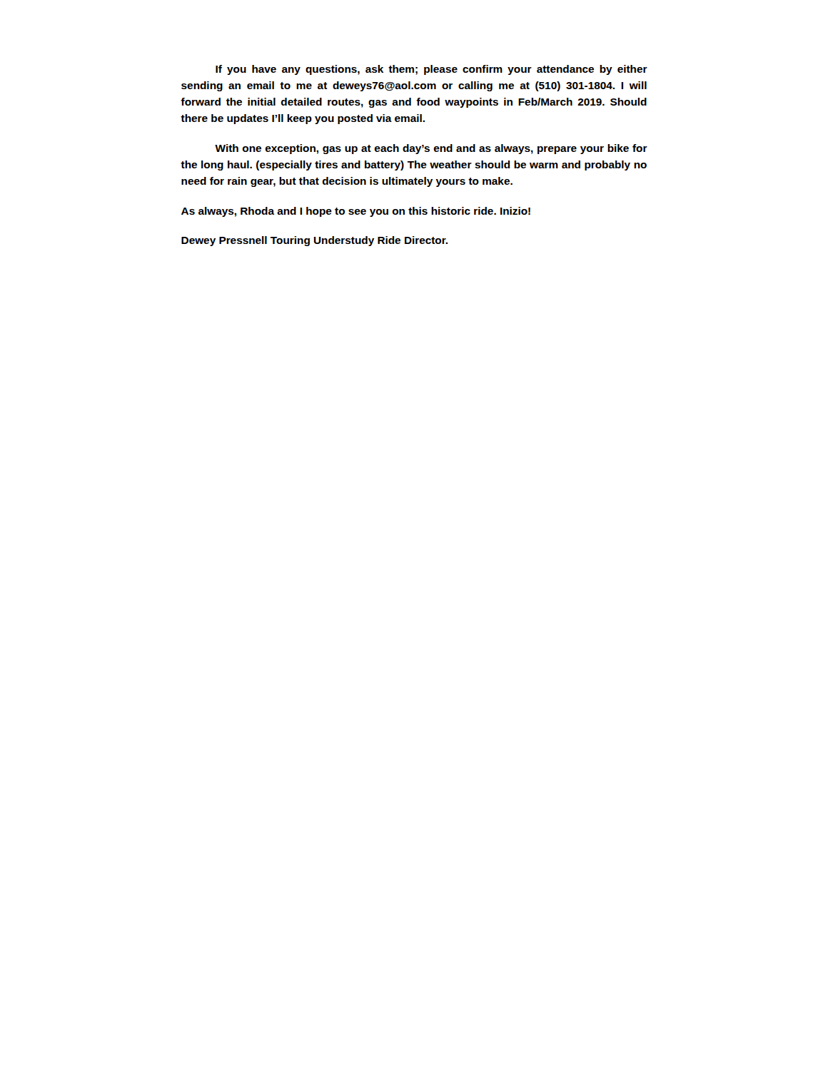If you have any questions, ask them; please confirm your attendance by either sending an email to me at deweys76@aol.com or calling me at (510) 301-1804. I will forward the initial detailed routes, gas and food waypoints in Feb/March 2019. Should there be updates I’ll keep you posted via email.
With one exception, gas up at each day’s end and as always, prepare your bike for the long haul. (especially tires and battery) The weather should be warm and probably no need for rain gear, but that decision is ultimately yours to make.
As always, Rhoda and I hope to see you on this historic ride. Inizio!
Dewey Pressnell Touring Understudy Ride Director.